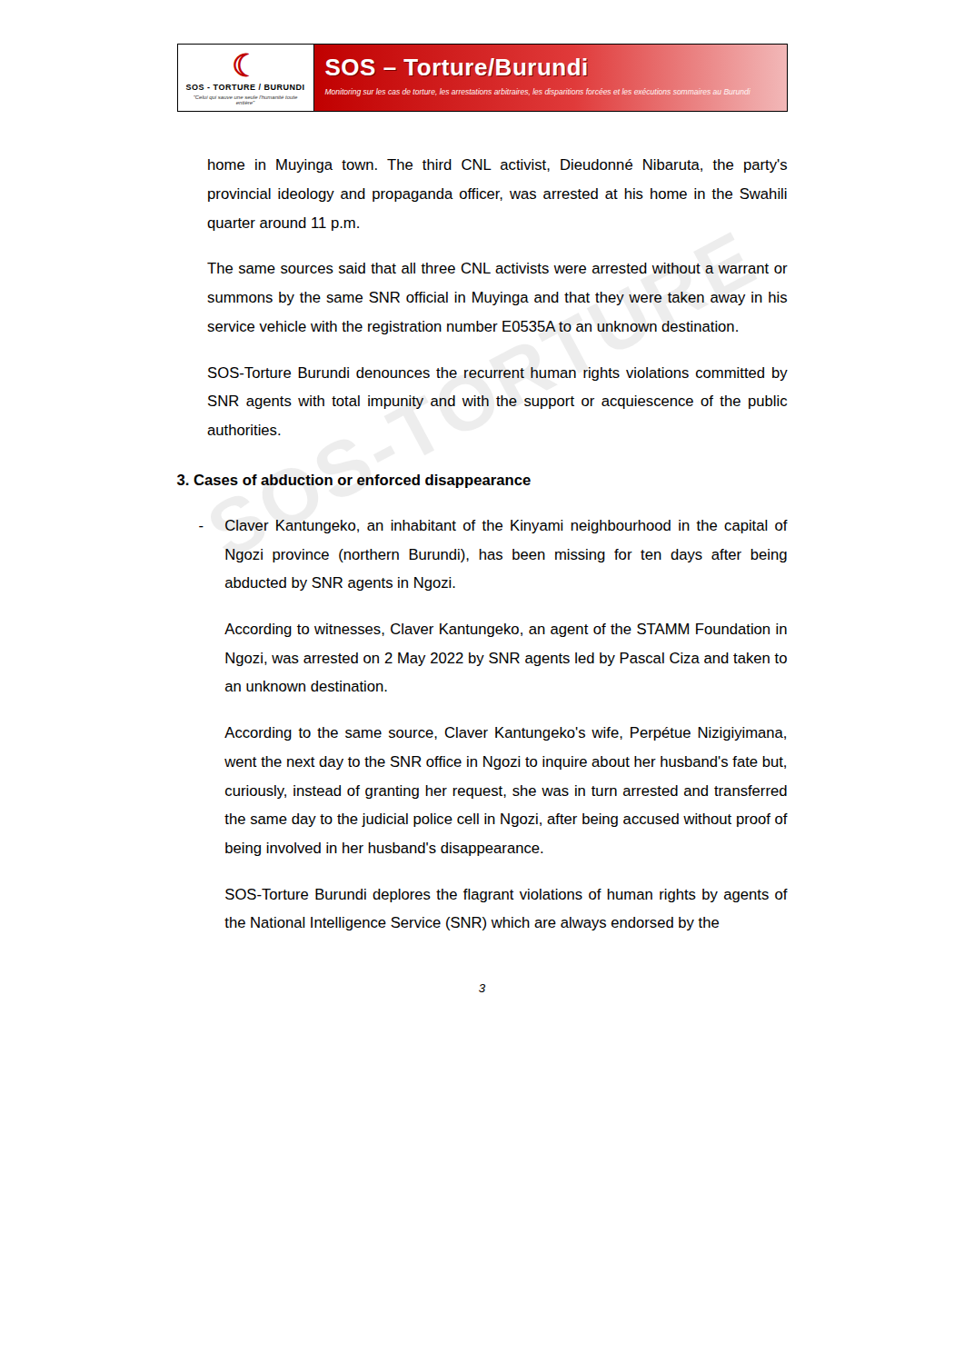SOS-TORTURE
☾
SOS - TORTURE / BURUNDI
"Celui qui sauve une seule l'humanité toute entière"
SOS – Torture/Burundi
Monitoring sur les cas de torture, les arrestations arbitraires, les disparitions forcées et les exécutions sommaires au Burundi
home in Muyinga town. The third CNL activist, Dieudonné Nibaruta, the party's provincial ideology and propaganda officer, was arrested at his home in the Swahili quarter around 11 p.m.
The same sources said that all three CNL activists were arrested without a warrant or summons by the same SNR official in Muyinga and that they were taken away in his service vehicle with the registration number E0535A to an unknown destination.
SOS-Torture Burundi denounces the recurrent human rights violations committed by SNR agents with total impunity and with the support or acquiescence of the public authorities.
3. Cases of abduction or enforced disappearance
Claver Kantungeko, an inhabitant of the Kinyami neighbourhood in the capital of Ngozi province (northern Burundi), has been missing for ten days after being abducted by SNR agents in Ngozi.
According to witnesses, Claver Kantungeko, an agent of the STAMM Foundation in Ngozi, was arrested on 2 May 2022 by SNR agents led by Pascal Ciza and taken to an unknown destination.
According to the same source, Claver Kantungeko's wife, Perpétue Nizigiyimana, went the next day to the SNR office in Ngozi to inquire about her husband's fate but, curiously, instead of granting her request, she was in turn arrested and transferred the same day to the judicial police cell in Ngozi, after being accused without proof of being involved in her husband's disappearance.
SOS-Torture Burundi deplores the flagrant violations of human rights by agents of the National Intelligence Service (SNR) which are always endorsed by the
3